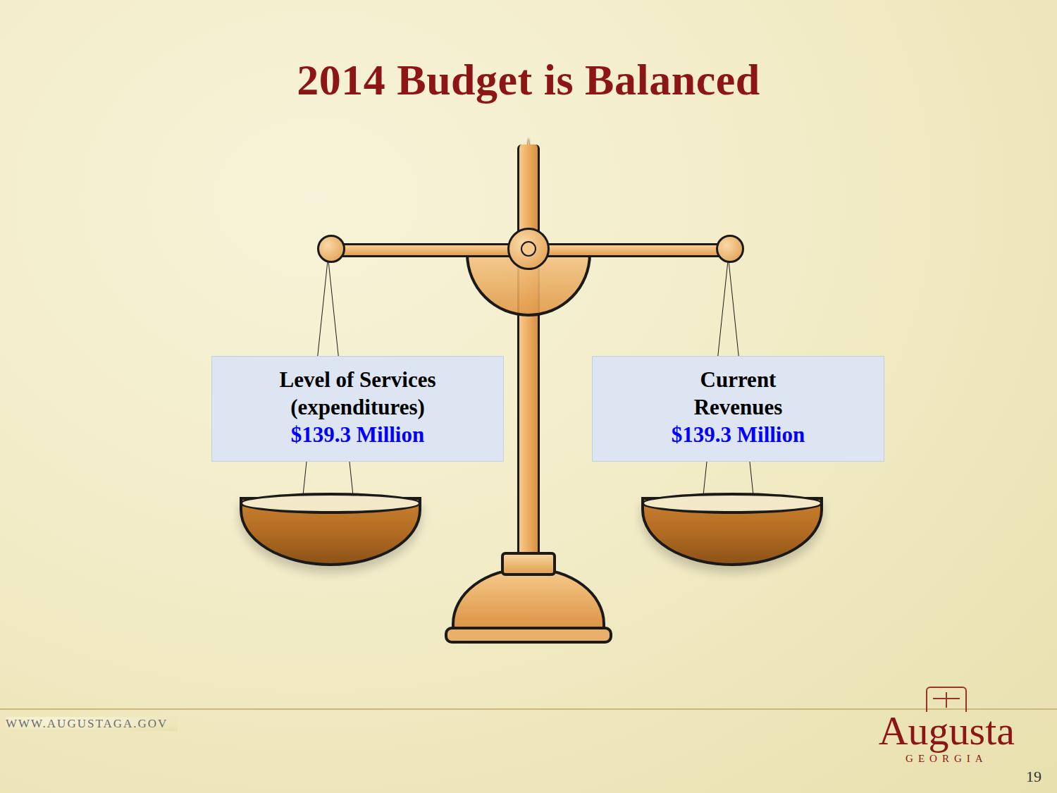2014 Budget is Balanced
Level of Services
(expenditures)
$139.3 Million
Current
Revenues
$139.3 Million
WWW.AUGUSTAGA.GOV
Augusta
GEORGIA
19